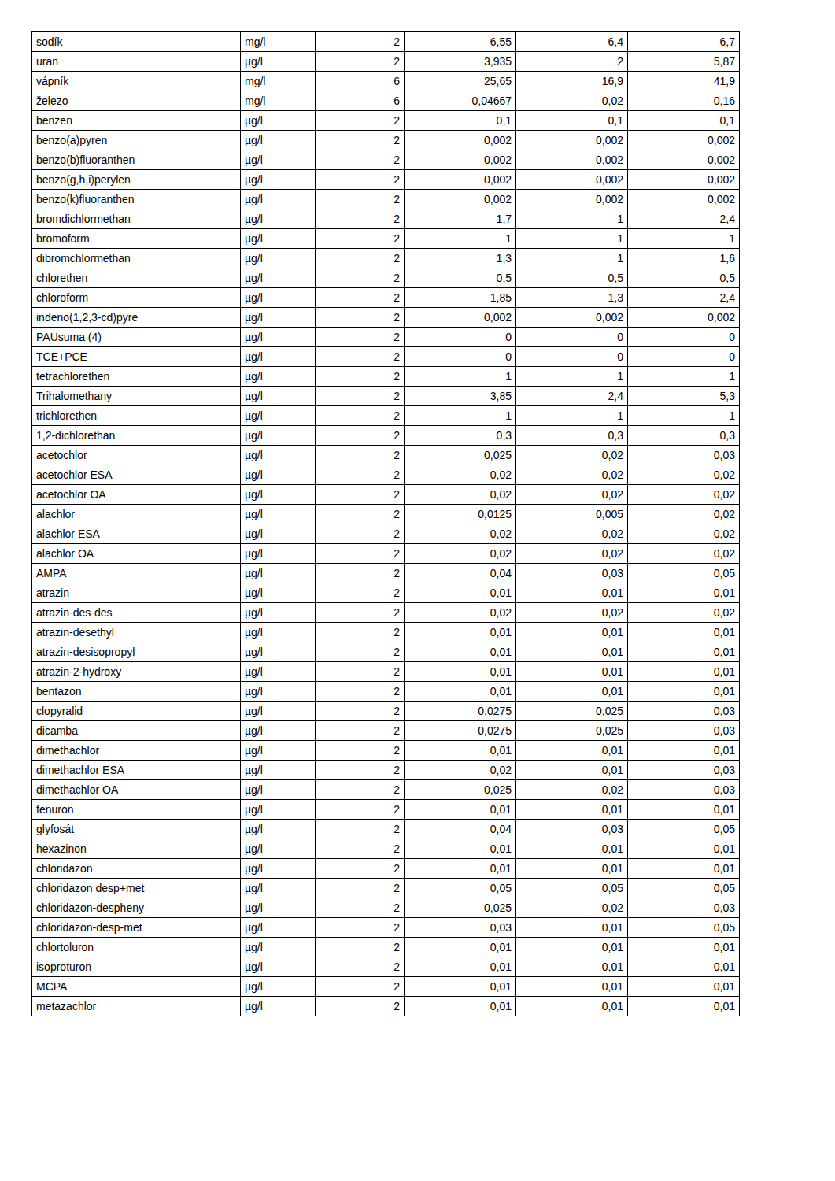| sodík | mg/l | 2 | 6,55 | 6,4 | 6,7 |
| uran | µg/l | 2 | 3,935 | 2 | 5,87 |
| vápník | mg/l | 6 | 25,65 | 16,9 | 41,9 |
| železo | mg/l | 6 | 0,04667 | 0,02 | 0,16 |
| benzen | µg/l | 2 | 0,1 | 0,1 | 0,1 |
| benzo(a)pyren | µg/l | 2 | 0,002 | 0,002 | 0,002 |
| benzo(b)fluoranthen | µg/l | 2 | 0,002 | 0,002 | 0,002 |
| benzo(g,h,i)perylen | µg/l | 2 | 0,002 | 0,002 | 0,002 |
| benzo(k)fluoranthen | µg/l | 2 | 0,002 | 0,002 | 0,002 |
| bromdichlormethan | µg/l | 2 | 1,7 | 1 | 2,4 |
| bromoform | µg/l | 2 | 1 | 1 | 1 |
| dibromchlormethan | µg/l | 2 | 1,3 | 1 | 1,6 |
| chlorethen | µg/l | 2 | 0,5 | 0,5 | 0,5 |
| chloroform | µg/l | 2 | 1,85 | 1,3 | 2,4 |
| indeno(1,2,3-cd)pyre | µg/l | 2 | 0,002 | 0,002 | 0,002 |
| PAUsuma (4) | µg/l | 2 | 0 | 0 | 0 |
| TCE+PCE | µg/l | 2 | 0 | 0 | 0 |
| tetrachlorethen | µg/l | 2 | 1 | 1 | 1 |
| Trihalomethany | µg/l | 2 | 3,85 | 2,4 | 5,3 |
| trichlorethen | µg/l | 2 | 1 | 1 | 1 |
| 1,2-dichlorethan | µg/l | 2 | 0,3 | 0,3 | 0,3 |
| acetochlor | µg/l | 2 | 0,025 | 0,02 | 0,03 |
| acetochlor ESA | µg/l | 2 | 0,02 | 0,02 | 0,02 |
| acetochlor OA | µg/l | 2 | 0,02 | 0,02 | 0,02 |
| alachlor | µg/l | 2 | 0,0125 | 0,005 | 0,02 |
| alachlor ESA | µg/l | 2 | 0,02 | 0,02 | 0,02 |
| alachlor OA | µg/l | 2 | 0,02 | 0,02 | 0,02 |
| AMPA | µg/l | 2 | 0,04 | 0,03 | 0,05 |
| atrazin | µg/l | 2 | 0,01 | 0,01 | 0,01 |
| atrazin-des-des | µg/l | 2 | 0,02 | 0,02 | 0,02 |
| atrazin-desethyl | µg/l | 2 | 0,01 | 0,01 | 0,01 |
| atrazin-desisopropyl | µg/l | 2 | 0,01 | 0,01 | 0,01 |
| atrazin-2-hydroxy | µg/l | 2 | 0,01 | 0,01 | 0,01 |
| bentazon | µg/l | 2 | 0,01 | 0,01 | 0,01 |
| clopyralid | µg/l | 2 | 0,0275 | 0,025 | 0,03 |
| dicamba | µg/l | 2 | 0,0275 | 0,025 | 0,03 |
| dimethachlor | µg/l | 2 | 0,01 | 0,01 | 0,01 |
| dimethachlor ESA | µg/l | 2 | 0,02 | 0,01 | 0,03 |
| dimethachlor OA | µg/l | 2 | 0,025 | 0,02 | 0,03 |
| fenuron | µg/l | 2 | 0,01 | 0,01 | 0,01 |
| glyfosát | µg/l | 2 | 0,04 | 0,03 | 0,05 |
| hexazinon | µg/l | 2 | 0,01 | 0,01 | 0,01 |
| chloridazon | µg/l | 2 | 0,01 | 0,01 | 0,01 |
| chloridazon desp+met | µg/l | 2 | 0,05 | 0,05 | 0,05 |
| chloridazon-despheny | µg/l | 2 | 0,025 | 0,02 | 0,03 |
| chloridazon-desp-met | µg/l | 2 | 0,03 | 0,01 | 0,05 |
| chlortoluron | µg/l | 2 | 0,01 | 0,01 | 0,01 |
| isoproturon | µg/l | 2 | 0,01 | 0,01 | 0,01 |
| MCPA | µg/l | 2 | 0,01 | 0,01 | 0,01 |
| metazachlor | µg/l | 2 | 0,01 | 0,01 | 0,01 |